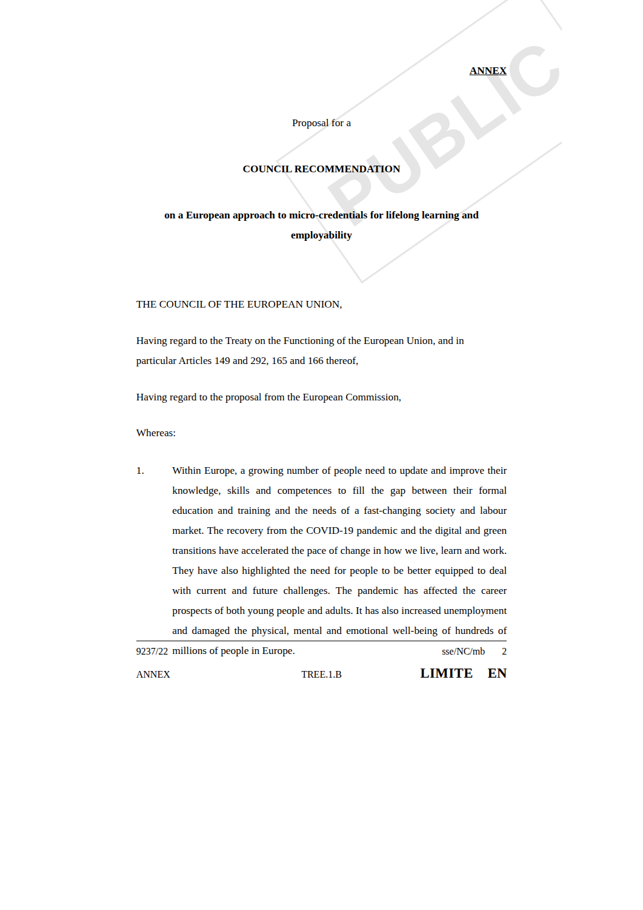PUBLIC
ANNEX
Proposal for a
COUNCIL RECOMMENDATION
on a European approach to micro-credentials for lifelong learning and employability
THE COUNCIL OF THE EUROPEAN UNION,
Having regard to the Treaty on the Functioning of the European Union, and in particular Articles 149 and 292, 165 and 166 thereof,
Having regard to the proposal from the European Commission,
Whereas:
1. Within Europe, a growing number of people need to update and improve their knowledge, skills and competences to fill the gap between their formal education and training and the needs of a fast-changing society and labour market. The recovery from the COVID-19 pandemic and the digital and green transitions have accelerated the pace of change in how we live, learn and work. They have also highlighted the need for people to be better equipped to deal with current and future challenges. The pandemic has affected the career prospects of both young people and adults. It has also increased unemployment and damaged the physical, mental and emotional well-being of hundreds of millions of people in Europe.
9237/22
sse/NC/mb 2
ANNEX
TREE.1.B
LIMITE EN